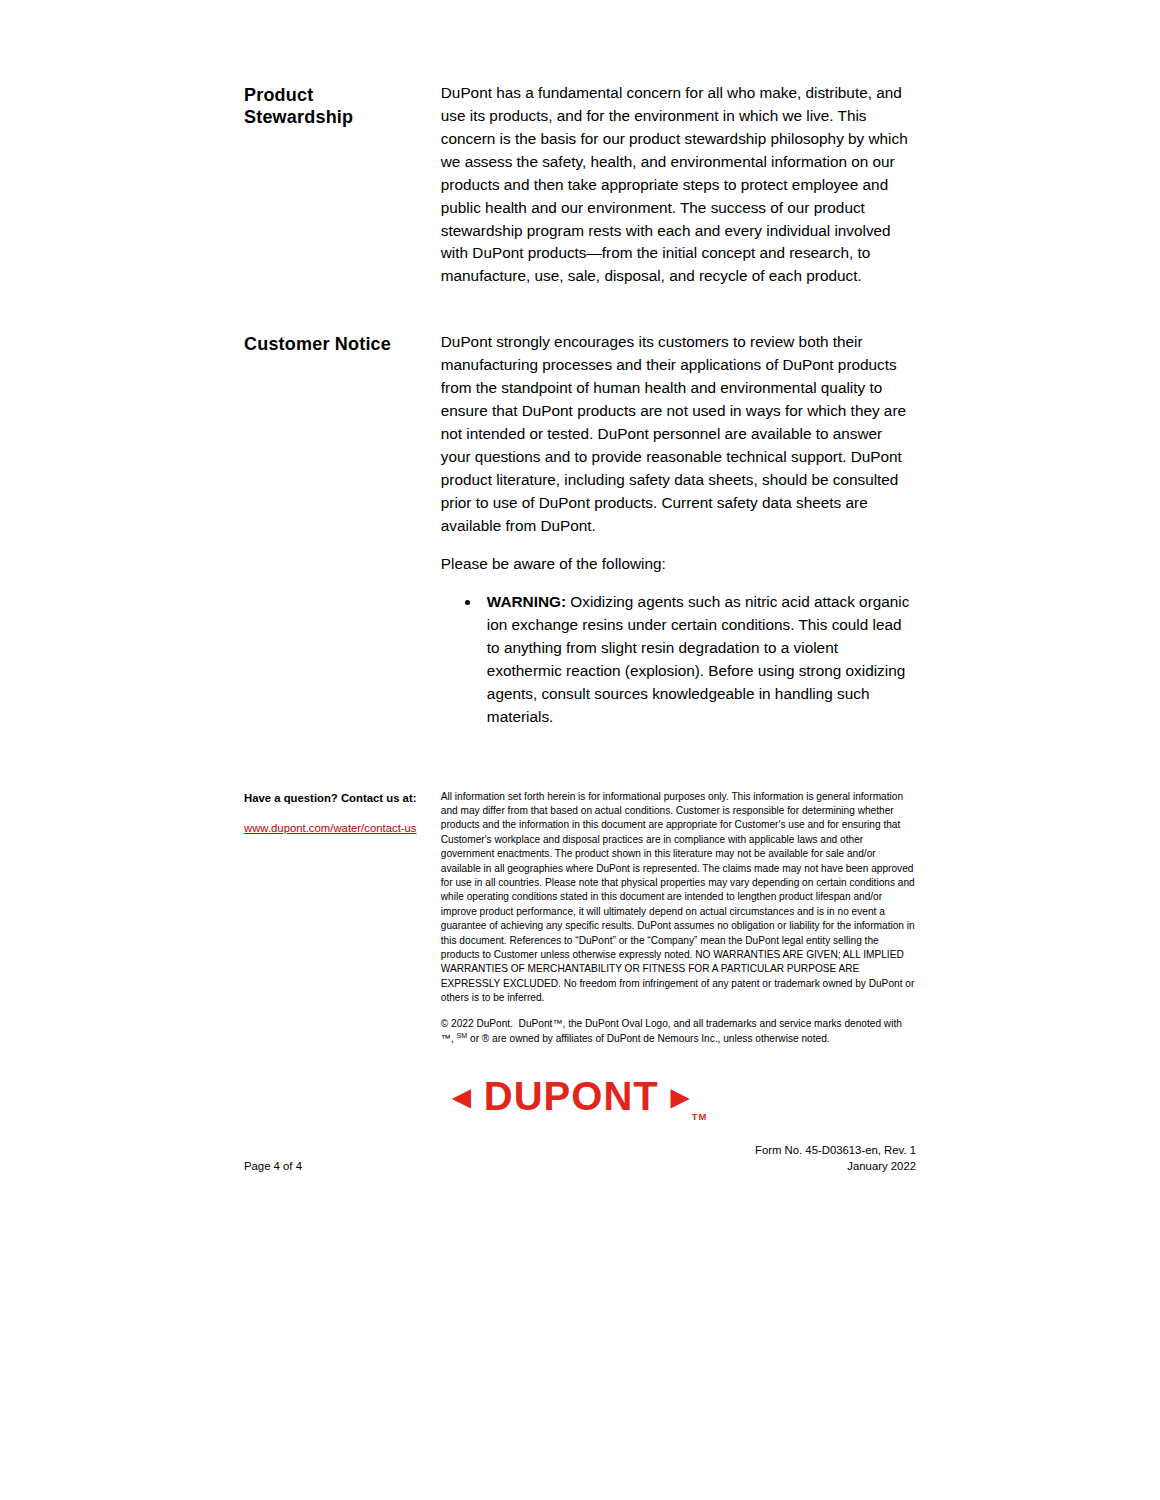Product
Stewardship
DuPont has a fundamental concern for all who make, distribute, and use its products, and for the environment in which we live. This concern is the basis for our product stewardship philosophy by which we assess the safety, health, and environmental information on our products and then take appropriate steps to protect employee and public health and our environment. The success of our product stewardship program rests with each and every individual involved with DuPont products—from the initial concept and research, to manufacture, use, sale, disposal, and recycle of each product.
Customer Notice
DuPont strongly encourages its customers to review both their manufacturing processes and their applications of DuPont products from the standpoint of human health and environmental quality to ensure that DuPont products are not used in ways for which they are not intended or tested. DuPont personnel are available to answer your questions and to provide reasonable technical support. DuPont product literature, including safety data sheets, should be consulted prior to use of DuPont products. Current safety data sheets are available from DuPont.
Please be aware of the following:
WARNING: Oxidizing agents such as nitric acid attack organic ion exchange resins under certain conditions. This could lead to anything from slight resin degradation to a violent exothermic reaction (explosion). Before using strong oxidizing agents, consult sources knowledgeable in handling such materials.
Have a question? Contact us at:
www.dupont.com/water/contact-us
All information set forth herein is for informational purposes only. This information is general information and may differ from that based on actual conditions. Customer is responsible for determining whether products and the information in this document are appropriate for Customer's use and for ensuring that Customer's workplace and disposal practices are in compliance with applicable laws and other government enactments. The product shown in this literature may not be available for sale and/or available in all geographies where DuPont is represented. The claims made may not have been approved for use in all countries. Please note that physical properties may vary depending on certain conditions and while operating conditions stated in this document are intended to lengthen product lifespan and/or improve product performance, it will ultimately depend on actual circumstances and is in no event a guarantee of achieving any specific results. DuPont assumes no obligation or liability for the information in this document. References to “DuPont” or the “Company” mean the DuPont legal entity selling the products to Customer unless otherwise expressly noted. NO WARRANTIES ARE GIVEN; ALL IMPLIED WARRANTIES OF MERCHANTABILITY OR FITNESS FOR A PARTICULAR PURPOSE ARE EXPRESSLY EXCLUDED. No freedom from infringement of any patent or trademark owned by DuPont or others is to be inferred.
© 2022 DuPont. DuPont™, the DuPont Oval Logo, and all trademarks and service marks denoted with ™, SM or ® are owned by affiliates of DuPont de Nemours Inc., unless otherwise noted.
◂ DUPONT ▸TM
Page 4 of 4
Form No. 45-D03613-en, Rev. 1
January 2022